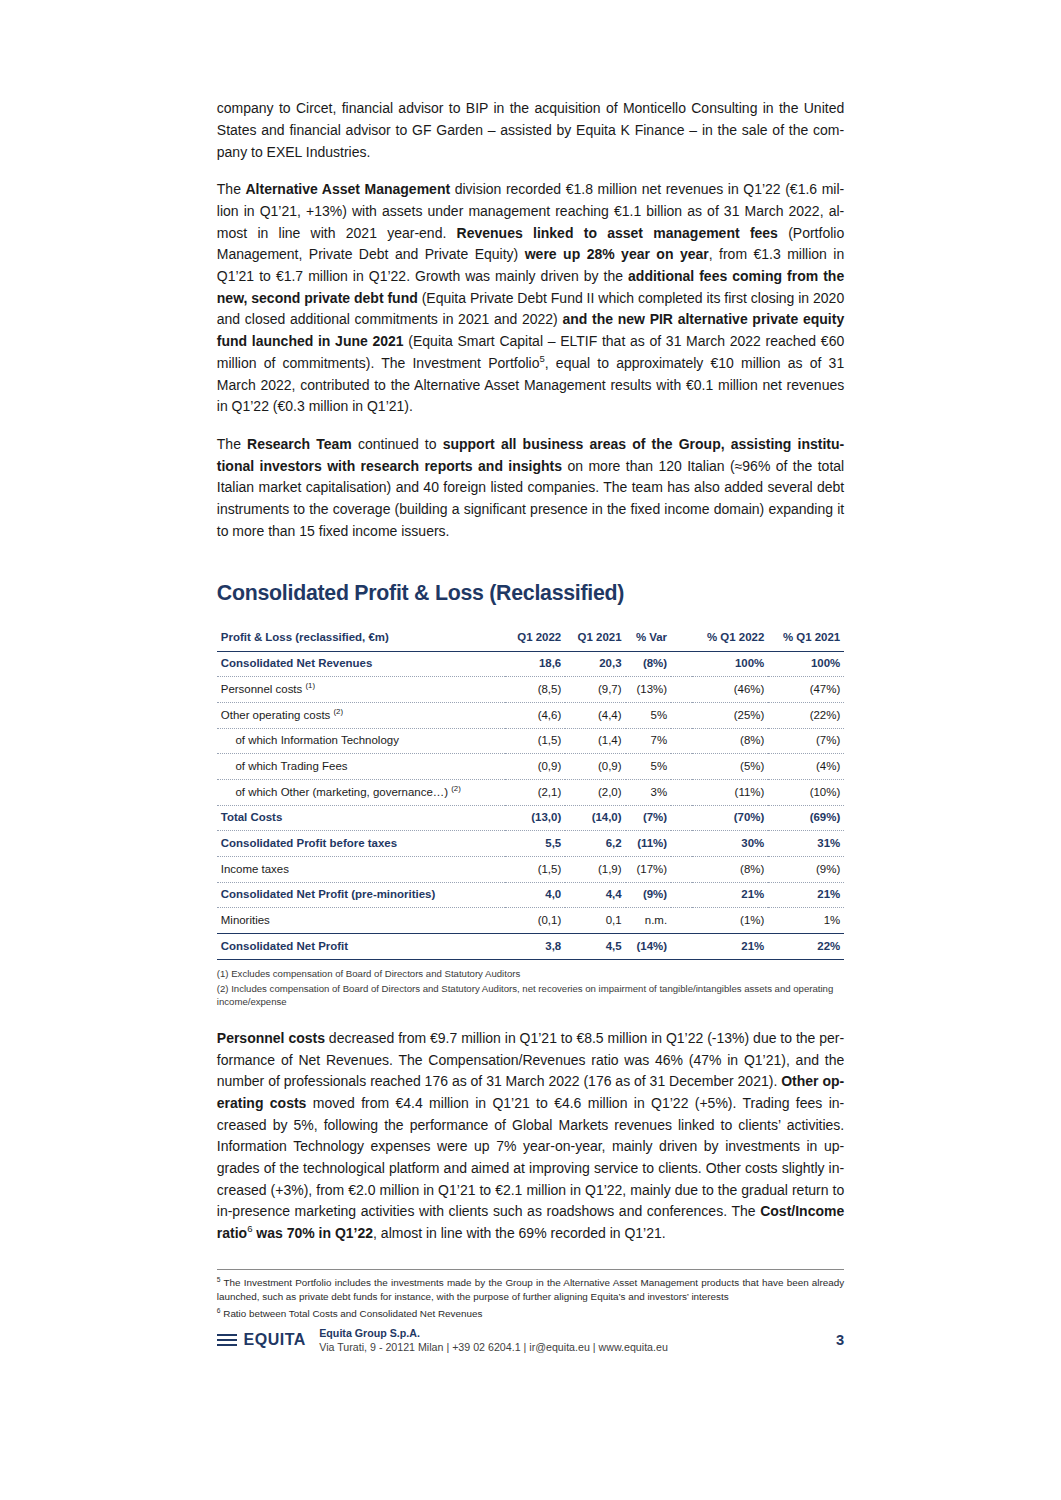company to Circet, financial advisor to BIP in the acquisition of Monticello Consulting in the United States and financial advisor to GF Garden – assisted by Equita K Finance – in the sale of the company to EXEL Industries.
The Alternative Asset Management division recorded €1.8 million net revenues in Q1’22 (€1.6 million in Q1’21, +13%) with assets under management reaching €1.1 billion as of 31 March 2022, almost in line with 2021 year-end. Revenues linked to asset management fees (Portfolio Management, Private Debt and Private Equity) were up 28% year on year, from €1.3 million in Q1’21 to €1.7 million in Q1’22. Growth was mainly driven by the additional fees coming from the new, second private debt fund (Equita Private Debt Fund II which completed its first closing in 2020 and closed additional commitments in 2021 and 2022) and the new PIR alternative private equity fund launched in June 2021 (Equita Smart Capital – ELTIF that as of 31 March 2022 reached €60 million of commitments). The Investment Portfolio5, equal to approximately €10 million as of 31 March 2022, contributed to the Alternative Asset Management results with €0.1 million net revenues in Q1’22 (€0.3 million in Q1’21).
The Research Team continued to support all business areas of the Group, assisting institutional investors with research reports and insights on more than 120 Italian (≈96% of the total Italian market capitalisation) and 40 foreign listed companies. The team has also added several debt instruments to the coverage (building a significant presence in the fixed income domain) expanding it to more than 15 fixed income issuers.
Consolidated Profit & Loss (Reclassified)
| Profit & Loss (reclassified, €m) | Q1 2022 | Q1 2021 | % Var | | % Q1 2022 | % Q1 2021 |
| --- | --- | --- | --- | --- | --- | --- |
| Consolidated Net Revenues | 18,6 | 20,3 | (8%) | | 100% | 100% |
| Personnel costs (1) | (8,5) | (9,7) | (13%) | | (46%) | (47%) |
| Other operating costs (2) | (4,6) | (4,4) | 5% | | (25%) | (22%) |
| of which Information Technology | (1,5) | (1,4) | 7% | | (8%) | (7%) |
| of which Trading Fees | (0,9) | (0,9) | 5% | | (5%) | (4%) |
| of which Other (marketing, governance…) (2) | (2,1) | (2,0) | 3% | | (11%) | (10%) |
| Total Costs | (13,0) | (14,0) | (7%) | | (70%) | (69%) |
| Consolidated Profit before taxes | 5,5 | 6,2 | (11%) | | 30% | 31% |
| Income taxes | (1,5) | (1,9) | (17%) | | (8%) | (9%) |
| Consolidated Net Profit (pre-minorities) | 4,0 | 4,4 | (9%) | | 21% | 21% |
| Minorities | (0,1) | 0,1 | n.m. | | (1%) | 1% |
| Consolidated Net Profit | 3,8 | 4,5 | (14%) | | 21% | 22% |
(1) Excludes compensation of Board of Directors and Statutory Auditors
(2) Includes compensation of Board of Directors and Statutory Auditors, net recoveries on impairment of tangible/intangibles assets and operating income/expense
Personnel costs decreased from €9.7 million in Q1’21 to €8.5 million in Q1’22 (-13%) due to the performance of Net Revenues. The Compensation/Revenues ratio was 46% (47% in Q1’21), and the number of professionals reached 176 as of 31 March 2022 (176 as of 31 December 2021). Other operating costs moved from €4.4 million in Q1’21 to €4.6 million in Q1’22 (+5%). Trading fees increased by 5%, following the performance of Global Markets revenues linked to clients’ activities. Information Technology expenses were up 7% year-on-year, mainly driven by investments in upgrades of the technological platform and aimed at improving service to clients. Other costs slightly increased (+3%), from €2.0 million in Q1’21 to €2.1 million in Q1’22, mainly due to the gradual return to in-presence marketing activities with clients such as roadshows and conferences. The Cost/Income ratio6 was 70% in Q1’22, almost in line with the 69% recorded in Q1’21.
5 The Investment Portfolio includes the investments made by the Group in the Alternative Asset Management products that have been already launched, such as private debt funds for instance, with the purpose of further aligning Equita’s and investors’ interests
6 Ratio between Total Costs and Consolidated Net Revenues
EQUITA
Equita Group S.p.A.
Via Turati, 9 - 20121 Milan | +39 02 6204.1 | ir@equita.eu | www.equita.eu
3